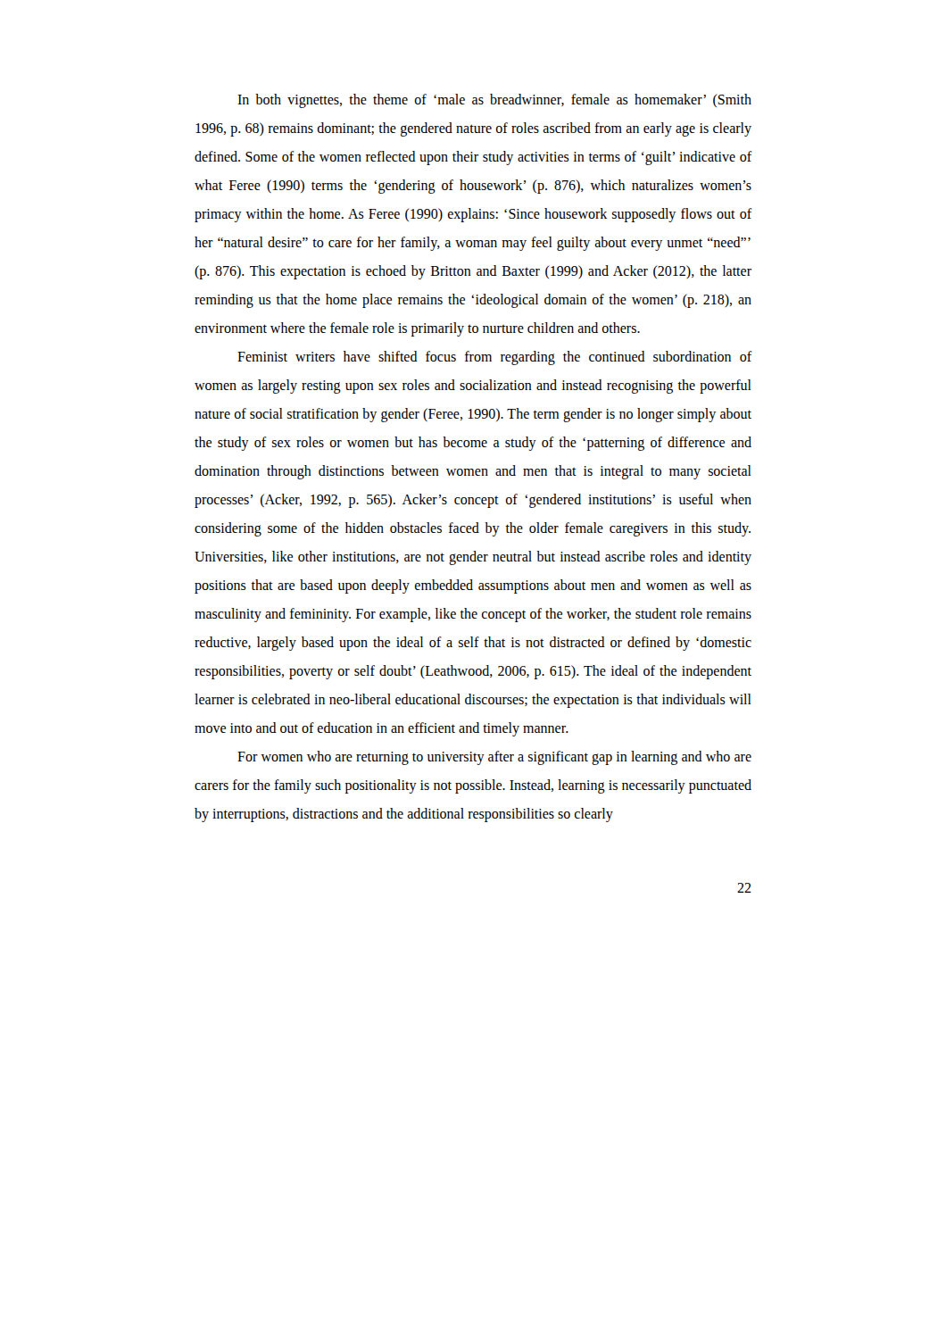In both vignettes, the theme of ‘male as breadwinner, female as homemaker’ (Smith 1996, p. 68) remains dominant; the gendered nature of roles ascribed from an early age is clearly defined. Some of the women reflected upon their study activities in terms of ‘guilt’ indicative of what Feree (1990) terms the ‘gendering of housework’ (p. 876), which naturalizes women’s primacy within the home. As Feree (1990) explains: ‘Since housework supposedly flows out of her “natural desire” to care for her family, a woman may feel guilty about every unmet “need”’ (p. 876). This expectation is echoed by Britton and Baxter (1999) and Acker (2012), the latter reminding us that the home place remains the ‘ideological domain of the women’ (p. 218), an environment where the female role is primarily to nurture children and others.
Feminist writers have shifted focus from regarding the continued subordination of women as largely resting upon sex roles and socialization and instead recognising the powerful nature of social stratification by gender (Feree, 1990). The term gender is no longer simply about the study of sex roles or women but has become a study of the ‘patterning of difference and domination through distinctions between women and men that is integral to many societal processes’ (Acker, 1992, p. 565). Acker’s concept of ‘gendered institutions’ is useful when considering some of the hidden obstacles faced by the older female caregivers in this study. Universities, like other institutions, are not gender neutral but instead ascribe roles and identity positions that are based upon deeply embedded assumptions about men and women as well as masculinity and femininity. For example, like the concept of the worker, the student role remains reductive, largely based upon the ideal of a self that is not distracted or defined by ‘domestic responsibilities, poverty or self doubt’ (Leathwood, 2006, p. 615). The ideal of the independent learner is celebrated in neo-liberal educational discourses; the expectation is that individuals will move into and out of education in an efficient and timely manner.
For women who are returning to university after a significant gap in learning and who are carers for the family such positionality is not possible. Instead, learning is necessarily punctuated by interruptions, distractions and the additional responsibilities so clearly
22